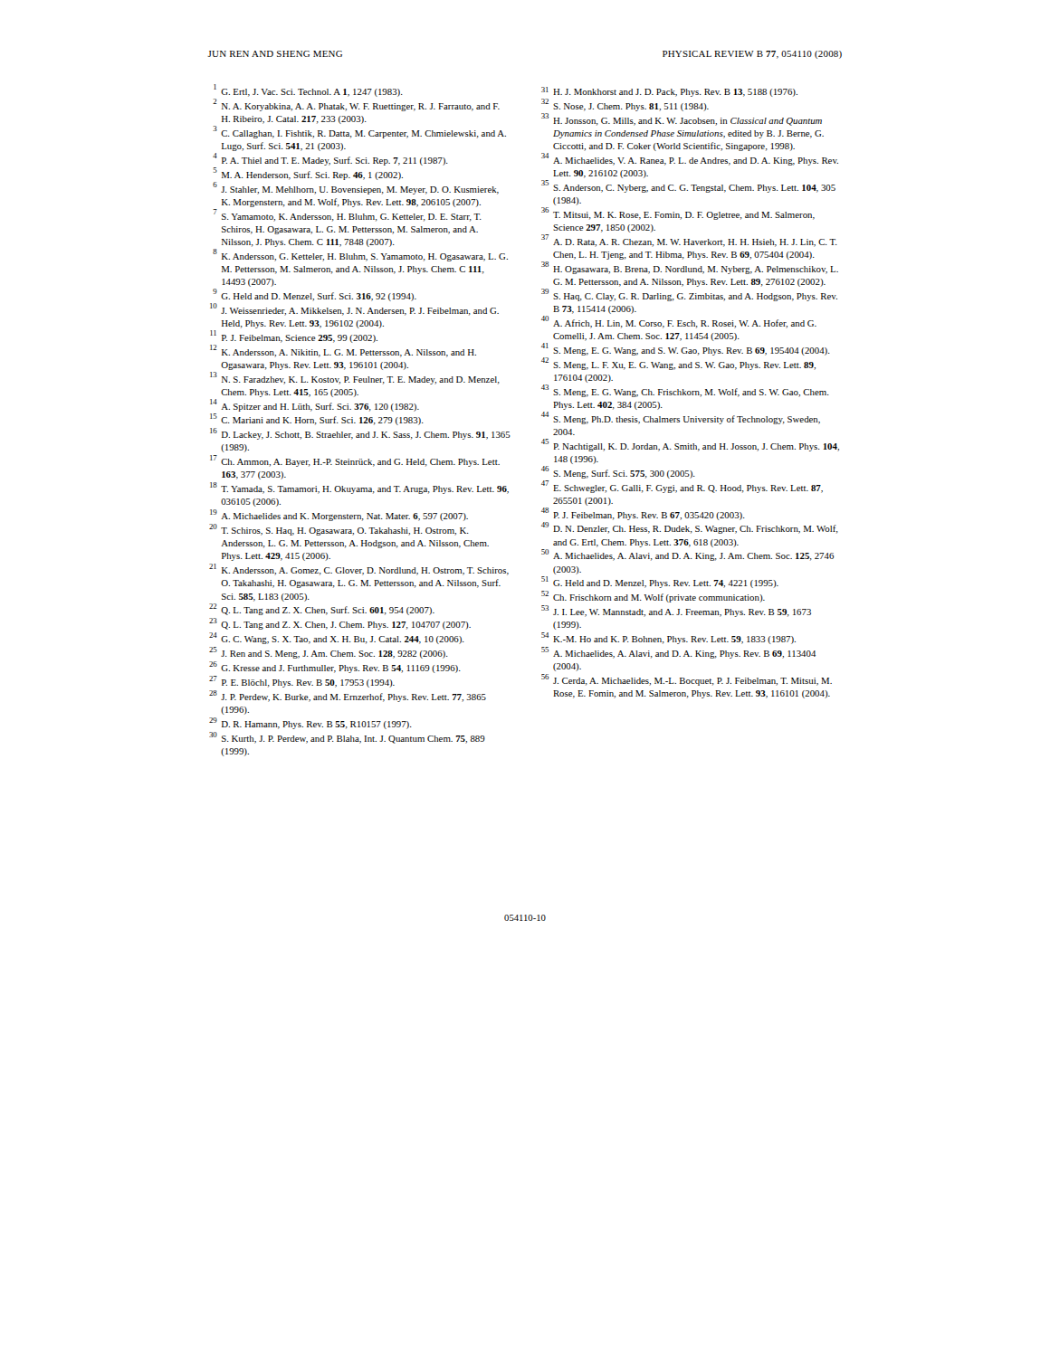Jun Ren and Sheng Meng
Physical Review B 77, 054110 (2008)
G. Ertl, J. Vac. Sci. Technol. A 1, 1247 (1983).
N. A. Koryabkina, A. A. Phatak, W. F. Ruettinger, R. J. Farrauto, and F. H. Ribeiro, J. Catal. 217, 233 (2003).
C. Callaghan, I. Fishtik, R. Datta, M. Carpenter, M. Chmielewski, and A. Lugo, Surf. Sci. 541, 21 (2003).
P. A. Thiel and T. E. Madey, Surf. Sci. Rep. 7, 211 (1987).
M. A. Henderson, Surf. Sci. Rep. 46, 1 (2002).
J. Stahler, M. Mehlhorn, U. Bovensiepen, M. Meyer, D. O. Kusmierek, K. Morgenstern, and M. Wolf, Phys. Rev. Lett. 98, 206105 (2007).
S. Yamamoto, K. Andersson, H. Bluhm, G. Ketteler, D. E. Starr, T. Schiros, H. Ogasawara, L. G. M. Pettersson, M. Salmeron, and A. Nilsson, J. Phys. Chem. C 111, 7848 (2007).
K. Andersson, G. Ketteler, H. Bluhm, S. Yamamoto, H. Ogasawara, L. G. M. Pettersson, M. Salmeron, and A. Nilsson, J. Phys. Chem. C 111, 14493 (2007).
G. Held and D. Menzel, Surf. Sci. 316, 92 (1994).
J. Weissenrieder, A. Mikkelsen, J. N. Andersen, P. J. Feibelman, and G. Held, Phys. Rev. Lett. 93, 196102 (2004).
P. J. Feibelman, Science 295, 99 (2002).
K. Andersson, A. Nikitin, L. G. M. Pettersson, A. Nilsson, and H. Ogasawara, Phys. Rev. Lett. 93, 196101 (2004).
N. S. Faradzhev, K. L. Kostov, P. Feulner, T. E. Madey, and D. Menzel, Chem. Phys. Lett. 415, 165 (2005).
A. Spitzer and H. Lüth, Surf. Sci. 376, 120 (1982).
C. Mariani and K. Horn, Surf. Sci. 126, 279 (1983).
D. Lackey, J. Schott, B. Straehler, and J. K. Sass, J. Chem. Phys. 91, 1365 (1989).
Ch. Ammon, A. Bayer, H.-P. Steinrück, and G. Held, Chem. Phys. Lett. 163, 377 (2003).
T. Yamada, S. Tamamori, H. Okuyama, and T. Aruga, Phys. Rev. Lett. 96, 036105 (2006).
A. Michaelides and K. Morgenstern, Nat. Mater. 6, 597 (2007).
T. Schiros, S. Haq, H. Ogasawara, O. Takahashi, H. Ostrom, K. Andersson, L. G. M. Pettersson, A. Hodgson, and A. Nilsson, Chem. Phys. Lett. 429, 415 (2006).
K. Andersson, A. Gomez, C. Glover, D. Nordlund, H. Ostrom, T. Schiros, O. Takahashi, H. Ogasawara, L. G. M. Pettersson, and A. Nilsson, Surf. Sci. 585, L183 (2005).
Q. L. Tang and Z. X. Chen, Surf. Sci. 601, 954 (2007).
Q. L. Tang and Z. X. Chen, J. Chem. Phys. 127, 104707 (2007).
G. C. Wang, S. X. Tao, and X. H. Bu, J. Catal. 244, 10 (2006).
J. Ren and S. Meng, J. Am. Chem. Soc. 128, 9282 (2006).
G. Kresse and J. Furthmuller, Phys. Rev. B 54, 11169 (1996).
P. E. Blöchl, Phys. Rev. B 50, 17953 (1994).
J. P. Perdew, K. Burke, and M. Ernzerhof, Phys. Rev. Lett. 77, 3865 (1996).
D. R. Hamann, Phys. Rev. B 55, R10157 (1997).
S. Kurth, J. P. Perdew, and P. Blaha, Int. J. Quantum Chem. 75, 889 (1999).
H. J. Monkhorst and J. D. Pack, Phys. Rev. B 13, 5188 (1976).
S. Nose, J. Chem. Phys. 81, 511 (1984).
H. Jonsson, G. Mills, and K. W. Jacobsen, in Classical and Quantum Dynamics in Condensed Phase Simulations, edited by B. J. Berne, G. Ciccotti, and D. F. Coker (World Scientific, Singapore, 1998).
A. Michaelides, V. A. Ranea, P. L. de Andres, and D. A. King, Phys. Rev. Lett. 90, 216102 (2003).
S. Anderson, C. Nyberg, and C. G. Tengstal, Chem. Phys. Lett. 104, 305 (1984).
T. Mitsui, M. K. Rose, E. Fomin, D. F. Ogletree, and M. Salmeron, Science 297, 1850 (2002).
A. D. Rata, A. R. Chezan, M. W. Haverkort, H. H. Hsieh, H. J. Lin, C. T. Chen, L. H. Tjeng, and T. Hibma, Phys. Rev. B 69, 075404 (2004).
H. Ogasawara, B. Brena, D. Nordlund, M. Nyberg, A. Pelmenschikov, L. G. M. Pettersson, and A. Nilsson, Phys. Rev. Lett. 89, 276102 (2002).
S. Haq, C. Clay, G. R. Darling, G. Zimbitas, and A. Hodgson, Phys. Rev. B 73, 115414 (2006).
A. Africh, H. Lin, M. Corso, F. Esch, R. Rosei, W. A. Hofer, and G. Comelli, J. Am. Chem. Soc. 127, 11454 (2005).
S. Meng, E. G. Wang, and S. W. Gao, Phys. Rev. B 69, 195404 (2004).
S. Meng, L. F. Xu, E. G. Wang, and S. W. Gao, Phys. Rev. Lett. 89, 176104 (2002).
S. Meng, E. G. Wang, Ch. Frischkorn, M. Wolf, and S. W. Gao, Chem. Phys. Lett. 402, 384 (2005).
S. Meng, Ph.D. thesis, Chalmers University of Technology, Sweden, 2004.
P. Nachtigall, K. D. Jordan, A. Smith, and H. Josson, J. Chem. Phys. 104, 148 (1996).
S. Meng, Surf. Sci. 575, 300 (2005).
E. Schwegler, G. Galli, F. Gygi, and R. Q. Hood, Phys. Rev. Lett. 87, 265501 (2001).
P. J. Feibelman, Phys. Rev. B 67, 035420 (2003).
D. N. Denzler, Ch. Hess, R. Dudek, S. Wagner, Ch. Frischkorn, M. Wolf, and G. Ertl, Chem. Phys. Lett. 376, 618 (2003).
A. Michaelides, A. Alavi, and D. A. King, J. Am. Chem. Soc. 125, 2746 (2003).
G. Held and D. Menzel, Phys. Rev. Lett. 74, 4221 (1995).
Ch. Frischkorn and M. Wolf (private communication).
J. I. Lee, W. Mannstadt, and A. J. Freeman, Phys. Rev. B 59, 1673 (1999).
K.-M. Ho and K. P. Bohnen, Phys. Rev. Lett. 59, 1833 (1987).
A. Michaelides, A. Alavi, and D. A. King, Phys. Rev. B 69, 113404 (2004).
J. Cerda, A. Michaelides, M.-L. Bocquet, P. J. Feibelman, T. Mitsui, M. Rose, E. Fomin, and M. Salmeron, Phys. Rev. Lett. 93, 116101 (2004).
054110-10